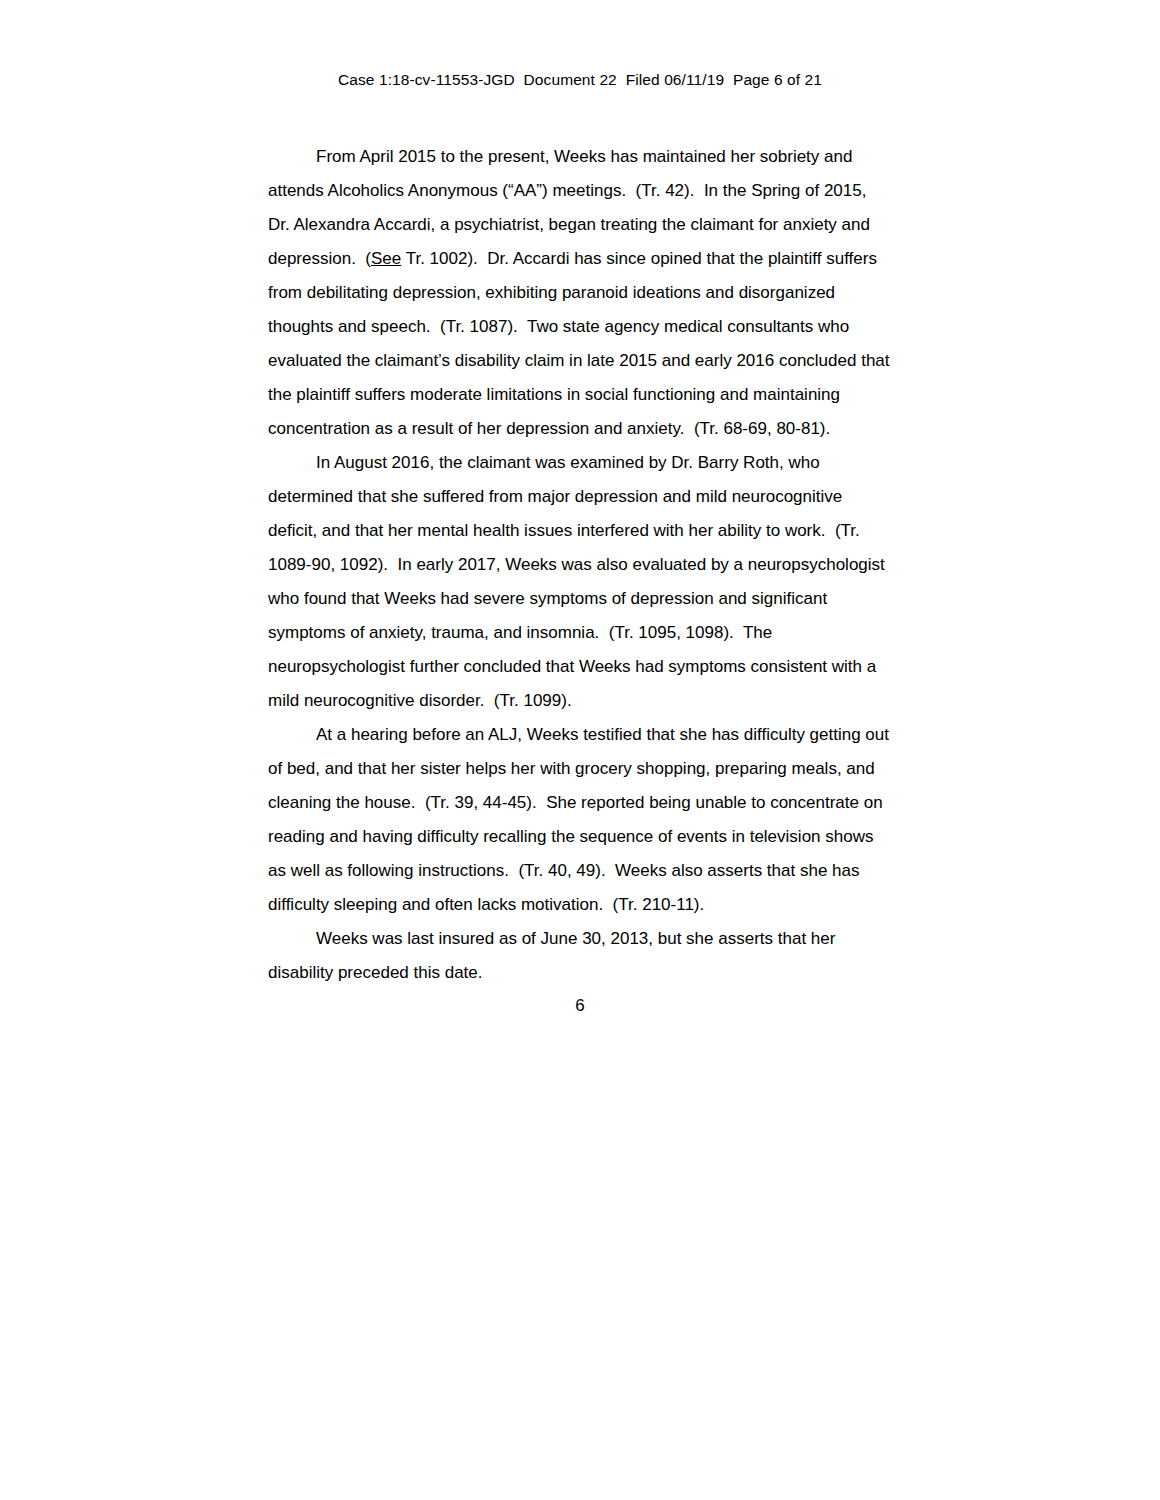Case 1:18-cv-11553-JGD Document 22 Filed 06/11/19 Page 6 of 21
From April 2015 to the present, Weeks has maintained her sobriety and attends Alcoholics Anonymous (“AA”) meetings. (Tr. 42). In the Spring of 2015, Dr. Alexandra Accardi, a psychiatrist, began treating the claimant for anxiety and depression. (See Tr. 1002). Dr. Accardi has since opined that the plaintiff suffers from debilitating depression, exhibiting paranoid ideations and disorganized thoughts and speech. (Tr. 1087). Two state agency medical consultants who evaluated the claimant’s disability claim in late 2015 and early 2016 concluded that the plaintiff suffers moderate limitations in social functioning and maintaining concentration as a result of her depression and anxiety. (Tr. 68-69, 80-81).
In August 2016, the claimant was examined by Dr. Barry Roth, who determined that she suffered from major depression and mild neurocognitive deficit, and that her mental health issues interfered with her ability to work. (Tr. 1089-90, 1092). In early 2017, Weeks was also evaluated by a neuropsychologist who found that Weeks had severe symptoms of depression and significant symptoms of anxiety, trauma, and insomnia. (Tr. 1095, 1098). The neuropsychologist further concluded that Weeks had symptoms consistent with a mild neurocognitive disorder. (Tr. 1099).
At a hearing before an ALJ, Weeks testified that she has difficulty getting out of bed, and that her sister helps her with grocery shopping, preparing meals, and cleaning the house. (Tr. 39, 44-45). She reported being unable to concentrate on reading and having difficulty recalling the sequence of events in television shows as well as following instructions. (Tr. 40, 49). Weeks also asserts that she has difficulty sleeping and often lacks motivation. (Tr. 210-11).
Weeks was last insured as of June 30, 2013, but she asserts that her disability preceded this date.
6